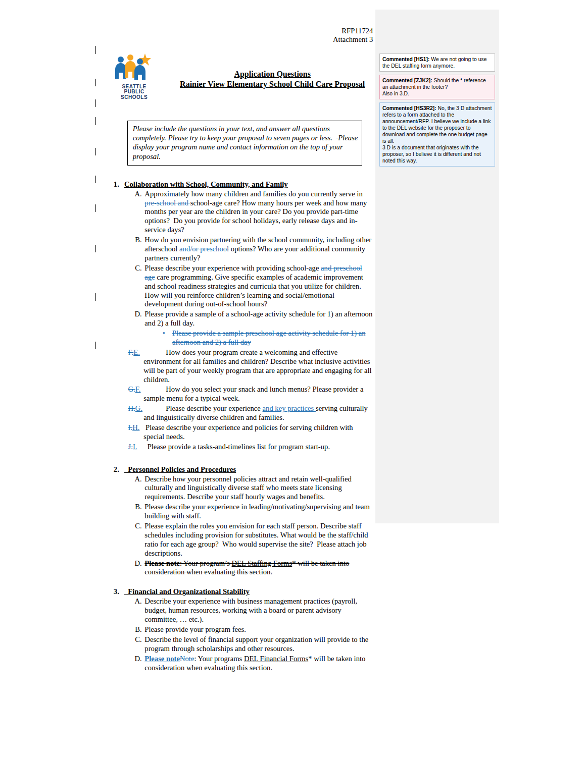Commented [HS1]: We are not going to use the DEL staffing form anymore.
Commented [ZJK2]: Should the * reference an attachment in the footer?
Also in 3.D.
Commented [HS3R2]: No, the 3 D attachment refers to a form attached to the announcement/RFP. I believe we include a link to the DEL website for the proposer to download and complete the one budget page is all.
3 D is a document that originates with the proposer, so I believe it is different and not noted this way.
RFP11724
Attachment 3
SEATTLE
PUBLIC
SCHOOLS
Application Questions
Rainier View Elementary School Child Care Proposal
Please include the questions in your text, and answer all questions completely. Please try to keep your proposal to seven pages or less. Please display your program name and contact information on the top of your proposal.
1. Collaboration with School, Community, and Family
Approximately how many children and families do you currently serve in pre-school and school-age care? How many hours per week and how many months per year are the children in your care? Do you provide part-time options? Do you provide for school holidays, early release days and in-service days?
How do you envision partnering with the school community, including other afterschool and/or preschool options? Who are your additional community partners currently?
Please describe your experience with providing school-age and preschool age care programming. Give specific examples of academic improvement and school readiness strategies and curricula that you utilize for children. How will you reinforce children’s learning and social/emotional development during out-of-school hours?
Please provide a sample of a school-age activity schedule for 1) an afternoon and 2) a full day.
Please provide a sample preschool age activity schedule for 1) an afternoon and 2) a full day
F. E. How does your program create a welcoming and effective environment for all families and children? Describe what inclusive activities will be part of your weekly program that are appropriate and engaging for all children.
G. F. How do you select your snack and lunch menus? Please provider a sample menu for a typical week.
H. G. Please describe your experience and key practices serving culturally and linguistically diverse children and families.
I. H. Please describe your experience and policies for serving children with special needs.
J. I. Please provide a tasks-and-timelines list for program start-up.
2. Personnel Policies and Procedures
Describe how your personnel policies attract and retain well-qualified culturally and linguistically diverse staff who meets state licensing requirements. Describe your staff hourly wages and benefits.
Please describe your experience in leading/motivating/supervising and team building with staff.
Please explain the roles you envision for each staff person. Describe staff schedules including provision for substitutes. What would be the staff/child ratio for each age group? Who would supervise the site? Please attach job descriptions.
Please note: Your program’s DEL Staffing Forms* will be taken into consideration when evaluating this section.
3. Financial and Organizational Stability
Describe your experience with business management practices (payroll, budget, human resources, working with a board or parent advisory committee, … etc.).
Please provide your program fees.
Describe the level of financial support your organization will provide to the program through scholarships and other resources.
Please note Note: Your programs DEL Financial Forms* will be taken into consideration when evaluating this section.